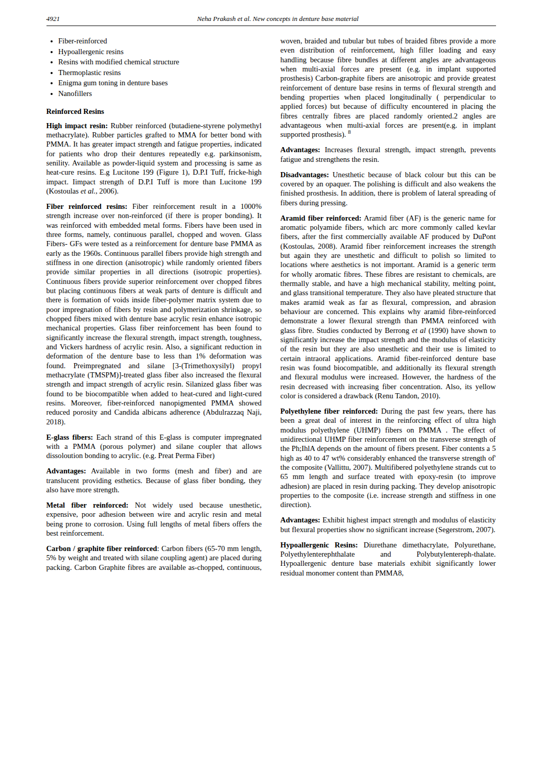4921 Neha Prakash et al. New concepts in denture base material
Fiber-reinforced
Hypoallergenic resins
Resins with modified chemical structure
Thermoplastic resins
Enigma gum toning in denture bases
Nanofillers
Reinforced Resins
High impact resin: Rubber reinforced (butadiene-styrene polymethyl methacrylate). Rubber particles grafted to MMA for better bond with PMMA. It has greater impact strength and fatigue properties, indicated for patients who drop their dentures repeatedly e.g. parkinsonism, senility. Available as powder-liquid system and processing is same as heat-cure resins. E.g Lucitone 199 (Figure 1), D.P.I Tuff, fricke-high impact. Iimpact strength of D.P.I Tuff is more than Lucitone 199 (Kostoulas et al., 2006).
Fiber reinforced resins: Fiber reinforcement result in a 1000% strength increase over non-reinforced (if there is proper bonding). It was reinforced with embedded metal forms. Fibers have been used in three forms, namely, continuous parallel, chopped and woven. Glass Fibers- GFs were tested as a reinforcement for denture base PMMA as early as the 1960s. Continuous parallel fibers provide high strength and stiffness in one direction (anisotropic) while randomly oriented fibers provide similar properties in all directions (isotropic properties). Continuous fibers provide superior reinforcement over chopped fibres but placing continuous fibers at weak parts of denture is difficult and there is formation of voids inside fiber-polymer matrix system due to poor impregnation of fibers by resin and polymerization shrinkage, so chopped fibers mixed with denture base acrylic resin enhance isotropic mechanical properties. Glass fiber reinforcement has been found to significantly increase the flexural strength, impact strength, toughness, and Vickers hardness of acrylic resin. Also, a significant reduction in deformation of the denture base to less than 1% deformation was found. Preimpregnated and silane [3-(Trimethoxysilyl) propyl methacrylate (TMSPM)]-treated glass fiber also increased the flexural strength and impact strength of acrylic resin. Silanized glass fiber was found to be biocompatible when added to heat-cured and light-cured resins. Moreover, fiber-reinforced nanopigmented PMMA showed reduced porosity and Candida albicans adherence (Abdulrazzaq Naji, 2018).
E-glass fibers: Each strand of this E-glass is computer impregnated with a PMMA (porous polymer) and silane coupler that allows dissoloution bonding to acrylic. (e.g. Preat Perma Fiber)
Advantages: Available in two forms (mesh and fiber) and are translucent providing esthetics. Because of glass fiber bonding, they also have more strength.
Metal fiber reinforced: Not widely used because unesthetic, expensive, poor adhesion between wire and acrylic resin and metal being prone to corrosion. Using full lengths of metal fibers offers the best reinforcement.
Carbon / graphite fiber reinforced: Carbon fibers (65-70 mm length, 5% by weight and treated with silane coupling agent) are placed during packing. Carbon Graphite fibres are available as-chopped, continuous, woven, braided and tubular but tubes of braided fibres provide a more even distribution of reinforcement, high filler loading and easy handling because fibre bundles at different angles are advantageous when multi-axial forces are present (e.g. in implant supported prosthesis) Carbon-graphite fibers are anisotropic and provide greatest reinforcement of denture base resins in terms of flexural strength and bending properties when placed longitudinally ( perpendicular to applied forces) but because of difficulty encountered in placing the fibres centrally fibres are placed randomly oriented.2 angles are advantageous when multi-axial forces are present(e.g. in implant supported prosthesis). 8
Advantages: Increases flexural strength, impact strength, prevents fatigue and strengthens the resin.
Disadvantages: Unesthetic because of black colour but this can be covered by an opaquer. The polishing is difficult and also weakens the finished prosthesis. In addition, there is problem of lateral spreading of fibers during pressing.
Aramid fiber reinforced: Aramid fiber (AF) is the generic name for aromatic polyamide fibers, which arc more commonly called kevlar fibers, after the first commercially available AF produced by DuPont (Kostoulas, 2008). Aramid fiber reinforcement increases the strength but again they are unesthetic and difficult to polish so limited to locations where aesthetics is not important. Aramid is a generic term for wholly aromatic fibres. These fibres are resistant to chemicals, are thermally stable, and have a high mechanical stability, melting point, and glass transitional temperature. They also have pleated structure that makes aramid weak as far as flexural, compression, and abrasion behaviour are concerned. This explains why aramid fibre-reinforced demonstrate a lower flexural strength than PMMA reinforced with glass fibre. Studies conducted by Berrong et al (1990) have shown to significantly increase the impact strength and the modulus of elasticity of the resin but they are also unesthetic and their use is limited to certain intraoral applications. Aramid fiber-reinforced denture base resin was found biocompatible, and additionally its flexural strength and flexural modulus were increased. However, the hardness of the resin decreased with increasing fiber concentration. Also, its yellow color is considered a drawback (Renu Tandon, 2010).
Polyethylene fiber reinforced: During the past few years, there has been a great deal of interest in the reinforcing effect of ultra high modulus polyethylene (UHMP) fibers on PMMA . The effect of unidirectional UHMP fiber reinforcement on the transverse strength of the Ph;IhlA depends on the amount of fibers present. Fiber contents a 5 high as 40 to 47 wt% considerably enhanced the transverse strength of' the composite (Vallittu, 2007). Multifibered polyethylene strands cut to 65 mm length and surface treated with epoxy-resin (to improve adhesion) are placed in resin during packing. They develop anisotropic properties to the composite (i.e. increase strength and stiffness in one direction).
Advantages: Exhibit highest impact strength and modulus of elasticity but flexural properties show no significant increase (Segerstrom, 2007).
Hypoallergenic Resins: Diurethane dimethacrylate, Polyurethane, Polyethylenterephthalate and Polybutylentereph-thalate. Hypoallergenic denture base materials exhibit significantly lower residual monomer content than PMMA8,